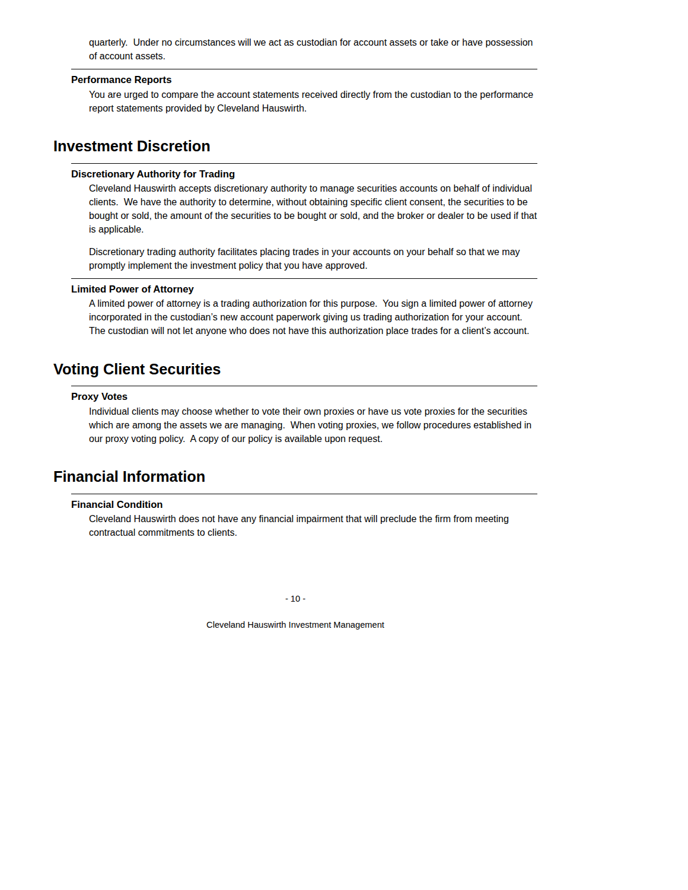quarterly. Under no circumstances will we act as custodian for account assets or take or have possession of account assets.
Performance Reports
You are urged to compare the account statements received directly from the custodian to the performance report statements provided by Cleveland Hauswirth.
Investment Discretion
Discretionary Authority for Trading
Cleveland Hauswirth accepts discretionary authority to manage securities accounts on behalf of individual clients. We have the authority to determine, without obtaining specific client consent, the securities to be bought or sold, the amount of the securities to be bought or sold, and the broker or dealer to be used if that is applicable.
Discretionary trading authority facilitates placing trades in your accounts on your behalf so that we may promptly implement the investment policy that you have approved.
Limited Power of Attorney
A limited power of attorney is a trading authorization for this purpose. You sign a limited power of attorney incorporated in the custodian’s new account paperwork giving us trading authorization for your account. The custodian will not let anyone who does not have this authorization place trades for a client’s account.
Voting Client Securities
Proxy Votes
Individual clients may choose whether to vote their own proxies or have us vote proxies for the securities which are among the assets we are managing. When voting proxies, we follow procedures established in our proxy voting policy. A copy of our policy is available upon request.
Financial Information
Financial Condition
Cleveland Hauswirth does not have any financial impairment that will preclude the firm from meeting contractual commitments to clients.
- 10 -
Cleveland Hauswirth Investment Management